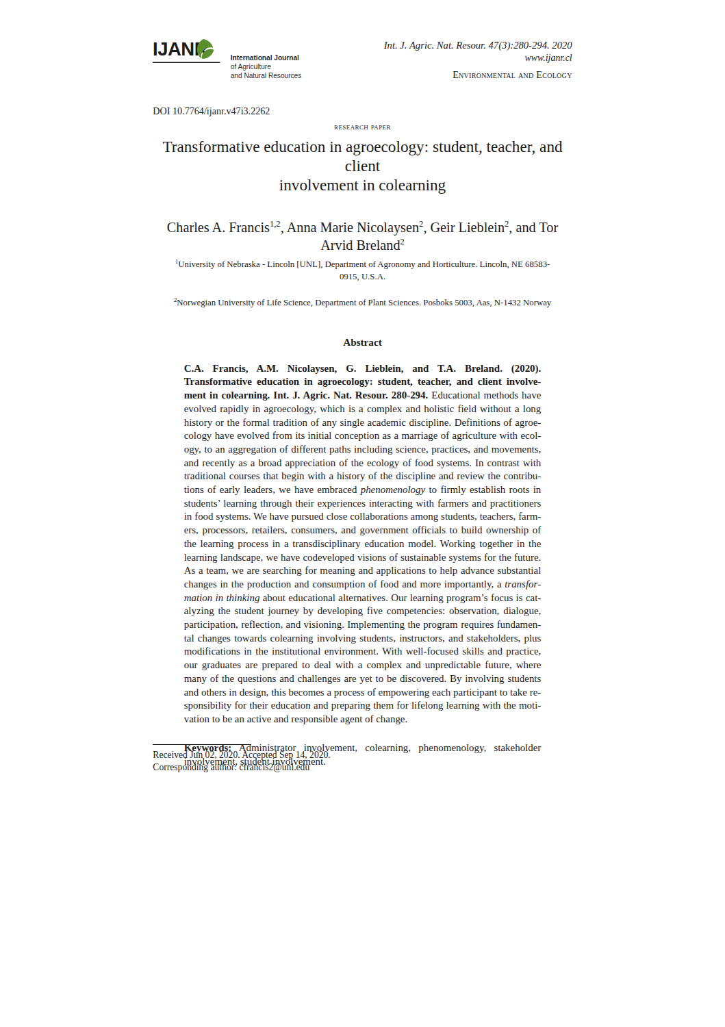IJANR
International Journal
of Agriculture
and Natural Resources
Int. J. Agric. Nat. Resour. 47(3):280-294. 2020
www.ijanr.cl
Environmental and Ecology
DOI 10.7764/ijanr.v47i3.2262
research paper
Transformative education in agroecology: student, teacher, and client
involvement in colearning
Charles A. Francis1,2, Anna Marie Nicolaysen2, Geir Lieblein2, and Tor
Arvid Breland2
1University of Nebraska - Lincoln [UNL], Department of Agronomy and Horticulture. Lincoln, NE 68583-
0915, U.S.A.
2Norwegian University of Life Science, Department of Plant Sciences. Posboks 5003, Aas, N-1432 Norway
Abstract
C.A. Francis, A.M. Nicolaysen, G. Lieblein, and T.A. Breland. (2020). Transformative education in agroecology: student, teacher, and client involvement in colearning. Int. J. Agric. Nat. Resour. 280-294. Educational methods have evolved rapidly in agroecology, which is a complex and holistic field without a long history or the formal tradition of any single academic discipline. Definitions of agroecology have evolved from its initial conception as a marriage of agriculture with ecology, to an aggregation of different paths including science, practices, and movements, and recently as a broad appreciation of the ecology of food systems. In contrast with traditional courses that begin with a history of the discipline and review the contributions of early leaders, we have embraced phenomenology to firmly establish roots in students’ learning through their experiences interacting with farmers and practitioners in food systems. We have pursued close collaborations among students, teachers, farmers, processors, retailers, consumers, and government officials to build ownership of the learning process in a transdisciplinary education model. Working together in the learning landscape, we have codeveloped visions of sustainable systems for the future. As a team, we are searching for meaning and applications to help advance substantial changes in the production and consumption of food and more importantly, a transformation in thinking about educational alternatives. Our learning program’s focus is catalyzing the student journey by developing five competencies: observation, dialogue, participation, reflection, and visioning. Implementing the program requires fundamental changes towards colearning involving students, instructors, and stakeholders, plus modifications in the institutional environment. With well-focused skills and practice, our graduates are prepared to deal with a complex and unpredictable future, where many of the questions and challenges are yet to be discovered. By involving students and others in design, this becomes a process of empowering each participant to take responsibility for their education and preparing them for lifelong learning with the motivation to be an active and responsible agent of change.
Keywords: Administrator involvement, colearning, phenomenology, stakeholder involvement, student involvement.
Received Jun 02, 2020. Accepted Sep 14, 2020.
Corresponding author: cfrancis2@unl.edu